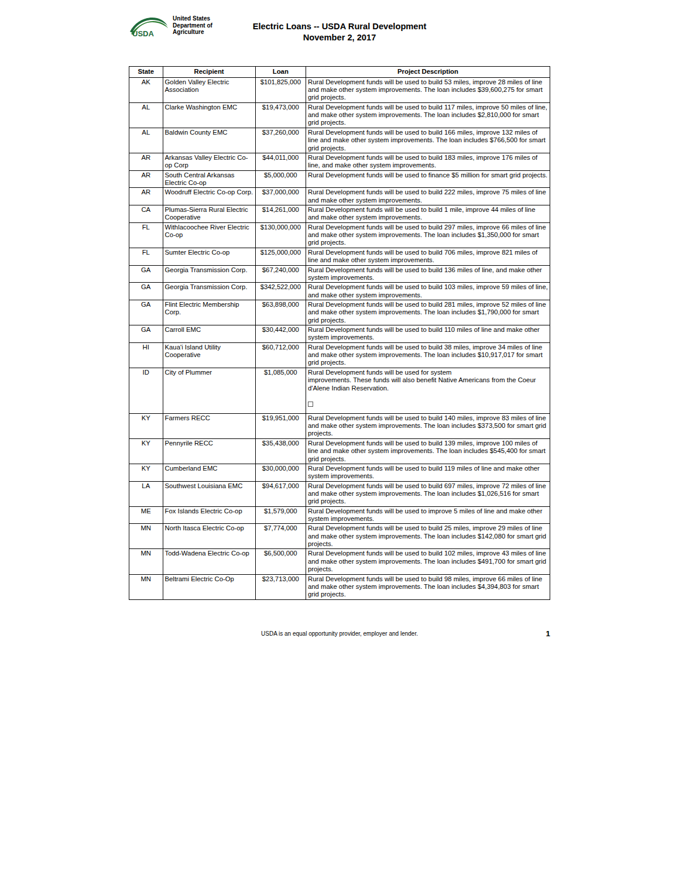USDA
United States
Department of
Agriculture
Electric Loans -- USDA Rural Development
November 2, 2017
| State | Recipient | Loan | Project Description |
| --- | --- | --- | --- |
| AK | Golden Valley Electric Association | $101,825,000 | Rural Development funds will be used to build 53 miles, improve 28 miles of line and make other system improvements. The loan includes $39,600,275 for smart grid projects. |
| AL | Clarke Washington EMC | $19,473,000 | Rural Development funds will be used to build 117 miles, improve 50 miles of line, and make other system improvements. The loan includes $2,810,000 for smart grid projects. |
| AL | Baldwin County EMC | $37,260,000 | Rural Development funds will be used to build 166 miles, improve 132 miles of line and make other system improvements. The loan includes $766,500 for smart grid projects. |
| AR | Arkansas Valley Electric Co-op Corp | $44,011,000 | Rural Development funds will be used to build 183 miles, improve 176 miles of line, and make other system improvements. |
| AR | South Central Arkansas Electric Co-op | $5,000,000 | Rural Development funds will be used to finance $5 million for smart grid projects. |
| AR | Woodruff Electric Co-op Corp. | $37,000,000 | Rural Development funds will be used to build 222 miles, improve 75 miles of line and make other system improvements. |
| CA | Plumas-Sierra Rural Electric Cooperative | $14,261,000 | Rural Development funds will be used to build 1 mile, improve 44 miles of line and make other system improvements. |
| FL | Withlacoochee River Electric Co-op | $130,000,000 | Rural Development funds will be used to build 297 miles, improve 66 miles of line and make other system improvements. The loan includes $1,350,000 for smart grid projects. |
| FL | Sumter Electric Co-op | $125,000,000 | Rural Development funds will be used to build 706 miles, improve 821 miles of line and make other system improvements. |
| GA | Georgia Transmission Corp. | $67,240,000 | Rural Development funds will be used to build 136 miles of line, and make other system improvements. |
| GA | Georgia Transmission Corp. | $342,522,000 | Rural Development funds will be used to build 103 miles, improve 59 miles of line, and make other system improvements. |
| GA | Flint Electric Membership Corp. | $63,898,000 | Rural Development funds will be used to build 281 miles, improve 52 miles of line and make other system improvements. The loan includes $1,790,000 for smart grid projects. |
| GA | Carroll EMC | $30,442,000 | Rural Development funds will be used to build 110 miles of line and make other system improvements. |
| HI | Kaua'i Island Utility Cooperative | $60,712,000 | Rural Development funds will be used to build 38 miles, improve 34 miles of line and make other system improvements. The loan includes $10,917,017 for smart grid projects. |
| ID | City of Plummer | $1,085,000 | Rural Development funds will be used for system improvements. These funds will also benefit Native Americans from the Coeur d'Alene Indian Reservation. |
| KY | Farmers RECC | $19,951,000 | Rural Development funds will be used to build 140 miles, improve 83 miles of line and make other system improvements. The loan includes $373,500 for smart grid projects. |
| KY | Pennyrile RECC | $35,438,000 | Rural Development funds will be used to build 139 miles, improve 100 miles of line and make other system improvements. The loan includes $545,400 for smart grid projects. |
| KY | Cumberland EMC | $30,000,000 | Rural Development funds will be used to build 119 miles of line and make other system improvements. |
| LA | Southwest Louisiana EMC | $94,617,000 | Rural Development funds will be used to build 697 miles, improve 72 miles of line and make other system improvements. The loan includes $1,026,516 for smart grid projects. |
| ME | Fox Islands Electric Co-op | $1,579,000 | Rural Development funds will be used to improve 5 miles of line and make other system improvements. |
| MN | North Itasca Electric Co-op | $7,774,000 | Rural Development funds will be used to build 25 miles, improve 29 miles of line and make other system improvements. The loan includes $142,080 for smart grid projects. |
| MN | Todd-Wadena Electric Co-op | $6,500,000 | Rural Development funds will be used to build 102 miles, improve 43 miles of line and make other system improvements. The loan includes $491,700 for smart grid projects. |
| MN | Beltrami Electric Co-Op | $23,713,000 | Rural Development funds will be used to build 98 miles, improve 66 miles of line and make other system improvements. The loan includes $4,394,803 for smart grid projects. |
USDA is an equal opportunity provider, employer and lender. 1